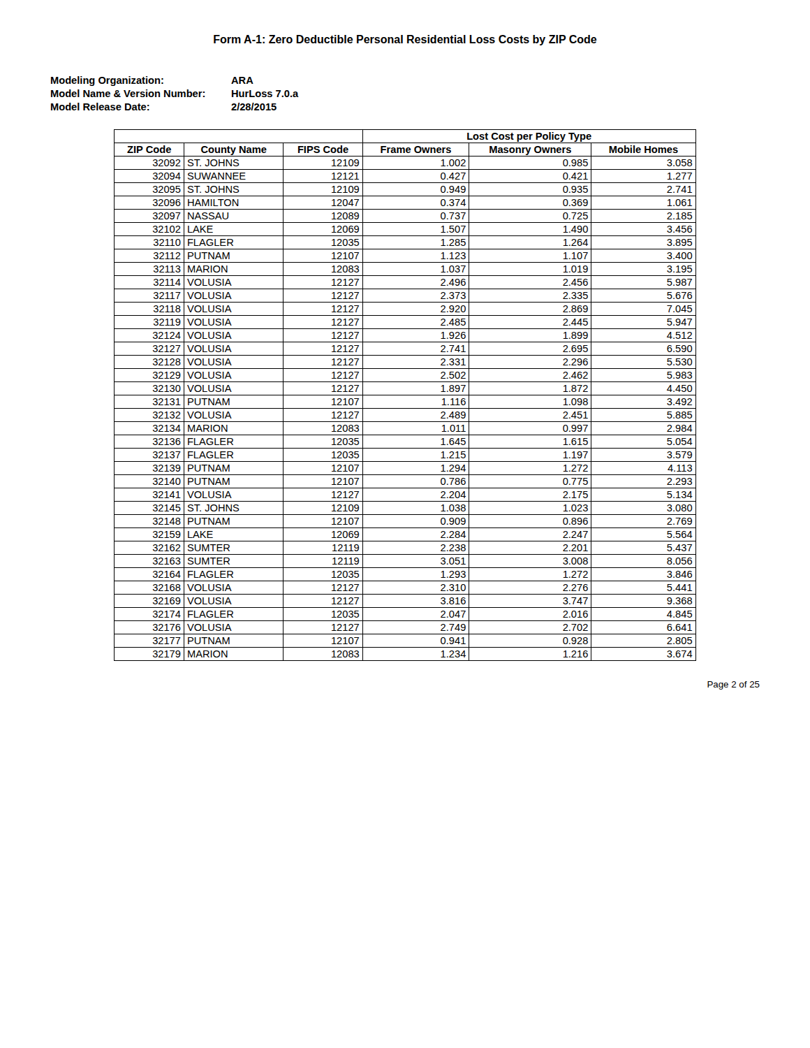Form A-1: Zero Deductible Personal Residential Loss Costs by ZIP Code
| Modeling Organization: | ARA |
| Model Name & Version Number: | HurLoss 7.0.a |
| Model Release Date: | 2/28/2015 |
| | Lost Cost per Policy Type |
| --- | --- |
| ZIP Code | County Name | FIPS Code | Frame Owners | Masonry Owners | Mobile Homes |
| 32092 | ST. JOHNS | 12109 | 1.002 | 0.985 | 3.058 |
| 32094 | SUWANNEE | 12121 | 0.427 | 0.421 | 1.277 |
| 32095 | ST. JOHNS | 12109 | 0.949 | 0.935 | 2.741 |
| 32096 | HAMILTON | 12047 | 0.374 | 0.369 | 1.061 |
| 32097 | NASSAU | 12089 | 0.737 | 0.725 | 2.185 |
| 32102 | LAKE | 12069 | 1.507 | 1.490 | 3.456 |
| 32110 | FLAGLER | 12035 | 1.285 | 1.264 | 3.895 |
| 32112 | PUTNAM | 12107 | 1.123 | 1.107 | 3.400 |
| 32113 | MARION | 12083 | 1.037 | 1.019 | 3.195 |
| 32114 | VOLUSIA | 12127 | 2.496 | 2.456 | 5.987 |
| 32117 | VOLUSIA | 12127 | 2.373 | 2.335 | 5.676 |
| 32118 | VOLUSIA | 12127 | 2.920 | 2.869 | 7.045 |
| 32119 | VOLUSIA | 12127 | 2.485 | 2.445 | 5.947 |
| 32124 | VOLUSIA | 12127 | 1.926 | 1.899 | 4.512 |
| 32127 | VOLUSIA | 12127 | 2.741 | 2.695 | 6.590 |
| 32128 | VOLUSIA | 12127 | 2.331 | 2.296 | 5.530 |
| 32129 | VOLUSIA | 12127 | 2.502 | 2.462 | 5.983 |
| 32130 | VOLUSIA | 12127 | 1.897 | 1.872 | 4.450 |
| 32131 | PUTNAM | 12107 | 1.116 | 1.098 | 3.492 |
| 32132 | VOLUSIA | 12127 | 2.489 | 2.451 | 5.885 |
| 32134 | MARION | 12083 | 1.011 | 0.997 | 2.984 |
| 32136 | FLAGLER | 12035 | 1.645 | 1.615 | 5.054 |
| 32137 | FLAGLER | 12035 | 1.215 | 1.197 | 3.579 |
| 32139 | PUTNAM | 12107 | 1.294 | 1.272 | 4.113 |
| 32140 | PUTNAM | 12107 | 0.786 | 0.775 | 2.293 |
| 32141 | VOLUSIA | 12127 | 2.204 | 2.175 | 5.134 |
| 32145 | ST. JOHNS | 12109 | 1.038 | 1.023 | 3.080 |
| 32148 | PUTNAM | 12107 | 0.909 | 0.896 | 2.769 |
| 32159 | LAKE | 12069 | 2.284 | 2.247 | 5.564 |
| 32162 | SUMTER | 12119 | 2.238 | 2.201 | 5.437 |
| 32163 | SUMTER | 12119 | 3.051 | 3.008 | 8.056 |
| 32164 | FLAGLER | 12035 | 1.293 | 1.272 | 3.846 |
| 32168 | VOLUSIA | 12127 | 2.310 | 2.276 | 5.441 |
| 32169 | VOLUSIA | 12127 | 3.816 | 3.747 | 9.368 |
| 32174 | FLAGLER | 12035 | 2.047 | 2.016 | 4.845 |
| 32176 | VOLUSIA | 12127 | 2.749 | 2.702 | 6.641 |
| 32177 | PUTNAM | 12107 | 0.941 | 0.928 | 2.805 |
| 32179 | MARION | 12083 | 1.234 | 1.216 | 3.674 |
Page 2 of 25